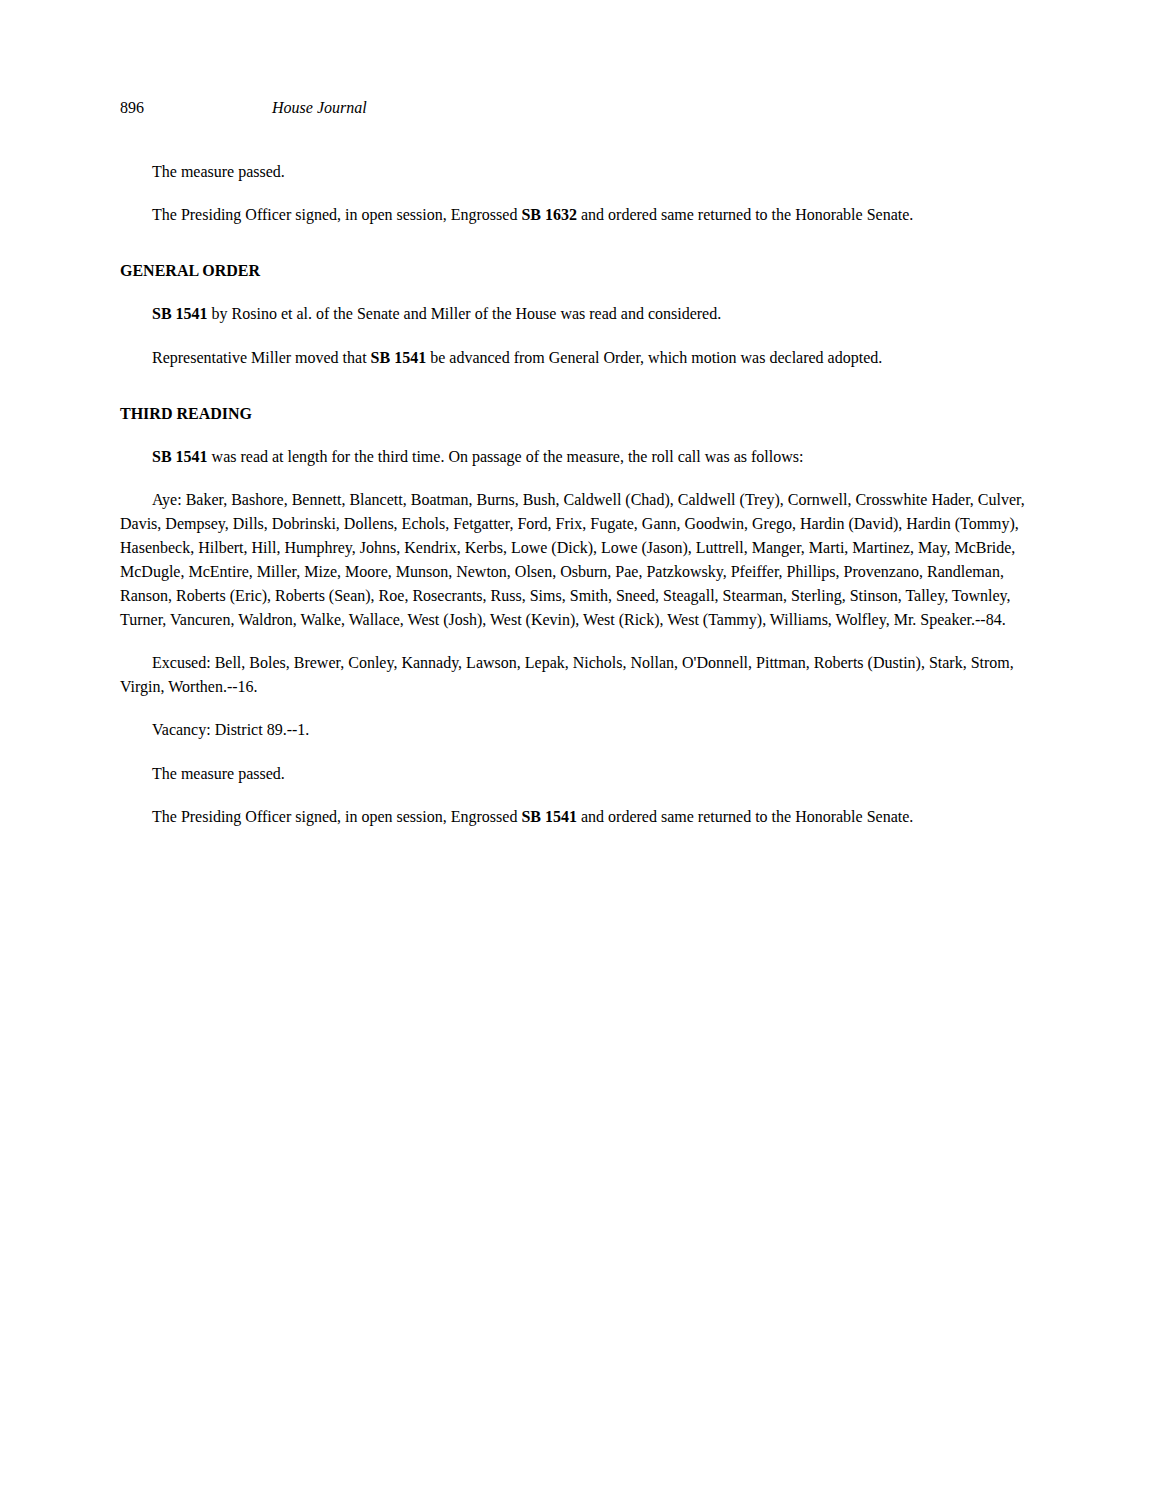896 House Journal
The measure passed.
The Presiding Officer signed, in open session, Engrossed SB 1632 and ordered same returned to the Honorable Senate.
GENERAL ORDER
SB 1541 by Rosino et al. of the Senate and Miller of the House was read and considered.
Representative Miller moved that SB 1541 be advanced from General Order, which motion was declared adopted.
THIRD READING
SB 1541 was read at length for the third time. On passage of the measure, the roll call was as follows:
Aye: Baker, Bashore, Bennett, Blancett, Boatman, Burns, Bush, Caldwell (Chad), Caldwell (Trey), Cornwell, Crosswhite Hader, Culver, Davis, Dempsey, Dills, Dobrinski, Dollens, Echols, Fetgatter, Ford, Frix, Fugate, Gann, Goodwin, Grego, Hardin (David), Hardin (Tommy), Hasenbeck, Hilbert, Hill, Humphrey, Johns, Kendrix, Kerbs, Lowe (Dick), Lowe (Jason), Luttrell, Manger, Marti, Martinez, May, McBride, McDugle, McEntire, Miller, Mize, Moore, Munson, Newton, Olsen, Osburn, Pae, Patzkowsky, Pfeiffer, Phillips, Provenzano, Randleman, Ranson, Roberts (Eric), Roberts (Sean), Roe, Rosecrants, Russ, Sims, Smith, Sneed, Steagall, Stearman, Sterling, Stinson, Talley, Townley, Turner, Vancuren, Waldron, Walke, Wallace, West (Josh), West (Kevin), West (Rick), West (Tammy), Williams, Wolfley, Mr. Speaker.--84.
Excused: Bell, Boles, Brewer, Conley, Kannady, Lawson, Lepak, Nichols, Nollan, O'Donnell, Pittman, Roberts (Dustin), Stark, Strom, Virgin, Worthen.--16.
Vacancy: District 89.--1.
The measure passed.
The Presiding Officer signed, in open session, Engrossed SB 1541 and ordered same returned to the Honorable Senate.